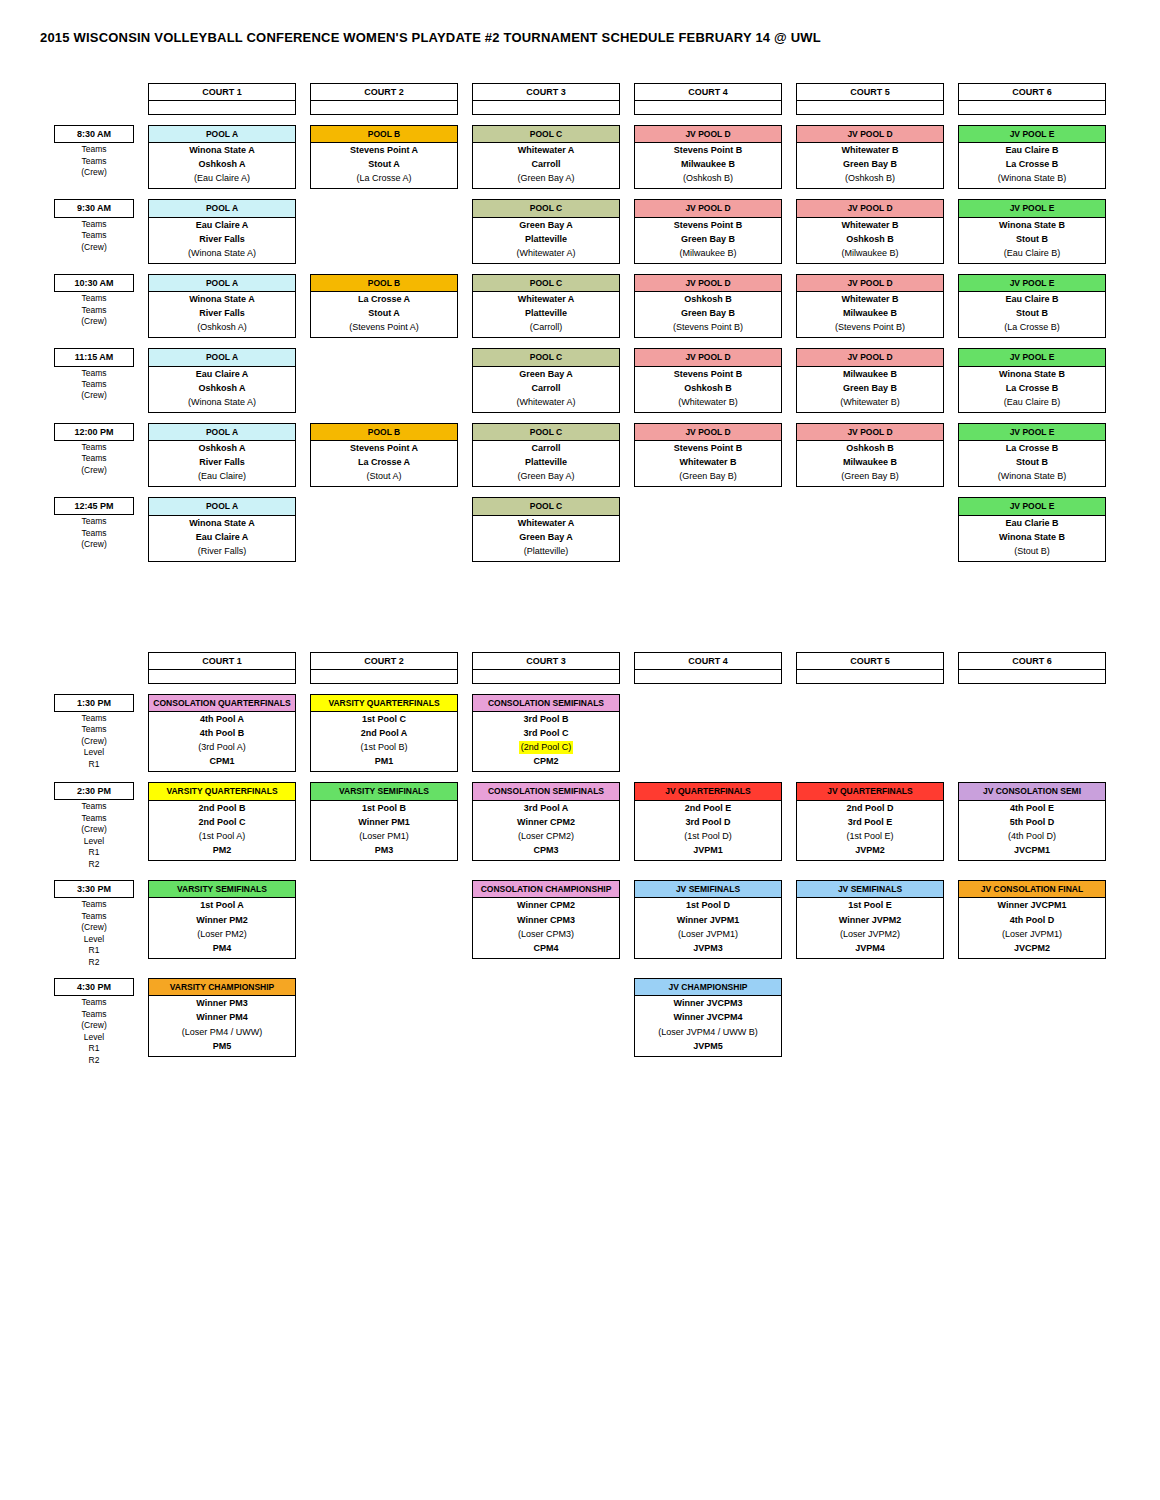2015 WISCONSIN VOLLEYBALL CONFERENCE WOMEN'S PLAYDATE #2 TOURNAMENT SCHEDULE FEBRUARY 14 @ UWL
| | COURT 1 | COURT 2 | COURT 3 | COURT 4 | COURT 5 | COURT 6 |
| 8:30 AM Teams Teams (Crew) | POOL A Winona State A Oshkosh A (Eau Claire A) | POOL B Stevens Point A Stout A (La Crosse A) | POOL C Whitewater A Carroll (Green Bay A) | JV POOL D Stevens Point B Milwaukee B (Oshkosh B) | JV POOL D Whitewater B Green Bay B (Oshkosh B) | JV POOL E Eau Claire B La Crosse B (Winona State B) |
| 9:30 AM Teams Teams (Crew) | POOL A Eau Claire A River Falls (Winona State A) | | POOL C Green Bay A Platteville (Whitewater A) | JV POOL D Stevens Point B Green Bay B (Milwaukee B) | JV POOL D Whitewater B Oshkosh B (Milwaukee B) | JV POOL E Winona State B Stout B (Eau Claire B) |
| 10:30 AM Teams Teams (Crew) | POOL A Winona State A River Falls (Oshkosh A) | POOL B La Crosse A Stout A (Stevens Point A) | POOL C Whitewater A Platteville (Carroll) | JV POOL D Oshkosh B Green Bay B (Stevens Point B) | JV POOL D Whitewater B Milwaukee B (Stevens Point B) | JV POOL E Eau Claire B Stout B (La Crosse B) |
| 11:15 AM Teams Teams (Crew) | POOL A Eau Claire A Oshkosh A (Winona State A) | | POOL C Green Bay A Carroll (Whitewater A) | JV POOL D Stevens Point B Oshkosh B (Whitewater B) | JV POOL D Milwaukee B Green Bay B (Whitewater B) | JV POOL E Winona State B La Crosse B (Eau Claire B) |
| 12:00 PM Teams Teams (Crew) | POOL A Oshkosh A River Falls (Eau Claire) | POOL B Stevens Point A La Crosse A (Stout A) | POOL C Carroll Platteville (Green Bay A) | JV POOL D Stevens Point B Whitewater B (Green Bay B) | JV POOL D Oshkosh B Milwaukee B (Green Bay B) | JV POOL E La Crosse B Stout B (Winona State B) |
| 12:45 PM Teams Teams (Crew) | POOL A Winona State A Eau Claire A (River Falls) | | POOL C Whitewater A Green Bay A (Platteville) | | | JV POOL E Eau Clarie B Winona State B (Stout B) |
| | COURT 1 | COURT 2 | COURT 3 | COURT 4 | COURT 5 | COURT 6 |
| 1:30 PM Teams Teams (Crew) Level R1 | CONSOLATION QUARTERFINALS 4th Pool A 4th Pool B (3rd Pool A) CPM1 | VARSITY QUARTERFINALS 1st Pool C 2nd Pool A (1st Pool B) PM1 | CONSOLATION SEMIFINALS 3rd Pool B 3rd Pool C (2nd Pool C) CPM2 | | | |
| 2:30 PM Teams Teams (Crew) Level R1 R2 | VARSITY QUARTERFINALS 2nd Pool B 2nd Pool C (1st Pool A) PM2 | VARSITY SEMIFINALS 1st Pool B Winner PM1 (Loser PM1) PM3 | CONSOLATION SEMIFINALS 3rd Pool A Winner CPM2 (Loser CPM2) CPM3 | JV QUARTERFINALS 2nd Pool E 3rd Pool D (1st Pool D) JVPM1 | JV QUARTERFINALS 2nd Pool D 3rd Pool E (1st Pool E) JVPM2 | JV CONSOLATION SEMI 4th Pool E 5th Pool D (4th Pool D) JVCPM1 |
| 3:30 PM Teams Teams (Crew) Level R1 R2 | VARSITY SEMIFINALS 1st Pool A Winner PM2 (Loser PM2) PM4 | | CONSOLATION CHAMPIONSHIP Winner CPM2 Winner CPM3 (Loser CPM3) CPM4 | JV SEMIFINALS 1st Pool D Winner JVPM1 (Loser JVPM1) JVPM3 | JV SEMIFINALS 1st Pool E Winner JVPM2 (Loser JVPM2) JVPM4 | JV CONSOLATION FINAL Winner JVCPM1 4th Pool D (Loser JVPM1) JVCPM2 |
| 4:30 PM Teams Teams (Crew) Level R1 R2 | VARSITY CHAMPIONSHIP Winner PM3 Winner PM4 (Loser PM4 / UWW) PM5 | | | JV CHAMPIONSHIP Winner JVCPM3 Winner JVCPM4 (Loser JVPM4 / UWW B) JVPM5 | | |